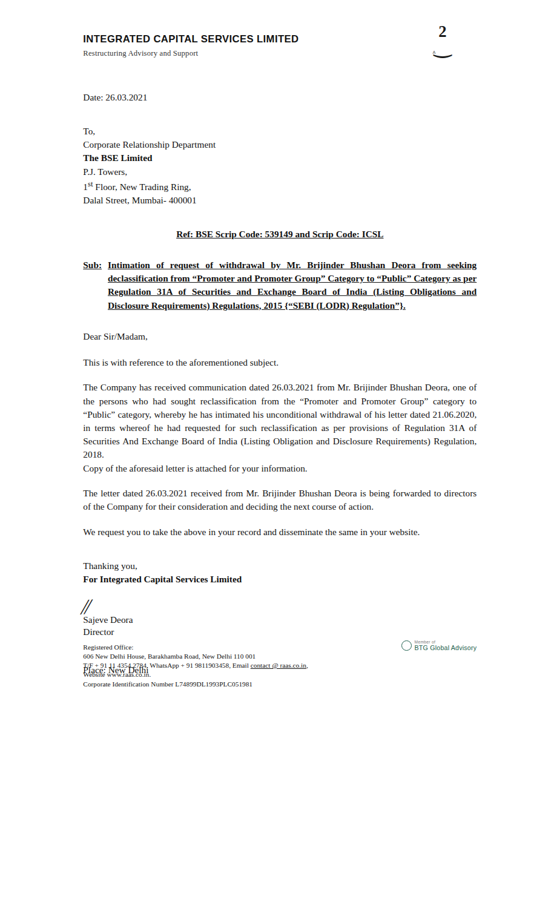INTEGRATED CAPITAL SERVICES LIMITED
Restructuring Advisory and Support
2 ‿ A
Date: 26.03.2021
To,
Corporate Relationship Department
The BSE Limited
P.J. Towers,
1st Floor, New Trading Ring,
Dalal Street, Mumbai- 400001
Ref: BSE Scrip Code: 539149 and Scrip Code: ICSL
Sub: Intimation of request of withdrawal by Mr. Brijinder Bhushan Deora from seeking declassification from “Promoter and Promoter Group” Category to “Public” Category as per Regulation 31A of Securities and Exchange Board of India (Listing Obligations and Disclosure Requirements) Regulations, 2015 {“SEBI (LODR) Regulation”}.
Dear Sir/Madam,
This is with reference to the aforementioned subject.
The Company has received communication dated 26.03.2021 from Mr. Brijinder Bhushan Deora, one of the persons who had sought reclassification from the “Promoter and Promoter Group” category to “Public” category, whereby he has intimated his unconditional withdrawal of his letter dated 21.06.2020, in terms whereof he had requested for such reclassification as per provisions of Regulation 31A of Securities And Exchange Board of India (Listing Obligation and Disclosure Requirements) Regulation, 2018.
Copy of the aforesaid letter is attached for your information.
The letter dated 26.03.2021 received from Mr. Brijinder Bhushan Deora is being forwarded to directors of the Company for their consideration and deciding the next course of action.
We request you to take the above in your record and disseminate the same in your website.
Thanking you,
For Integrated Capital Services Limited
⁄⁄ Sajeve Deora Director
Place: New Delhi
Member of BTG Global Advisory
Registered Office:
606 New Delhi House, Barakhamba Road, New Delhi 110 001
T/F + 91 11 4354 2784, WhatsApp + 91 9811903458, Email contact @ raas.co.in,
Website www.raas.co.in.
Corporate Identification Number L74899DL1993PLC051981